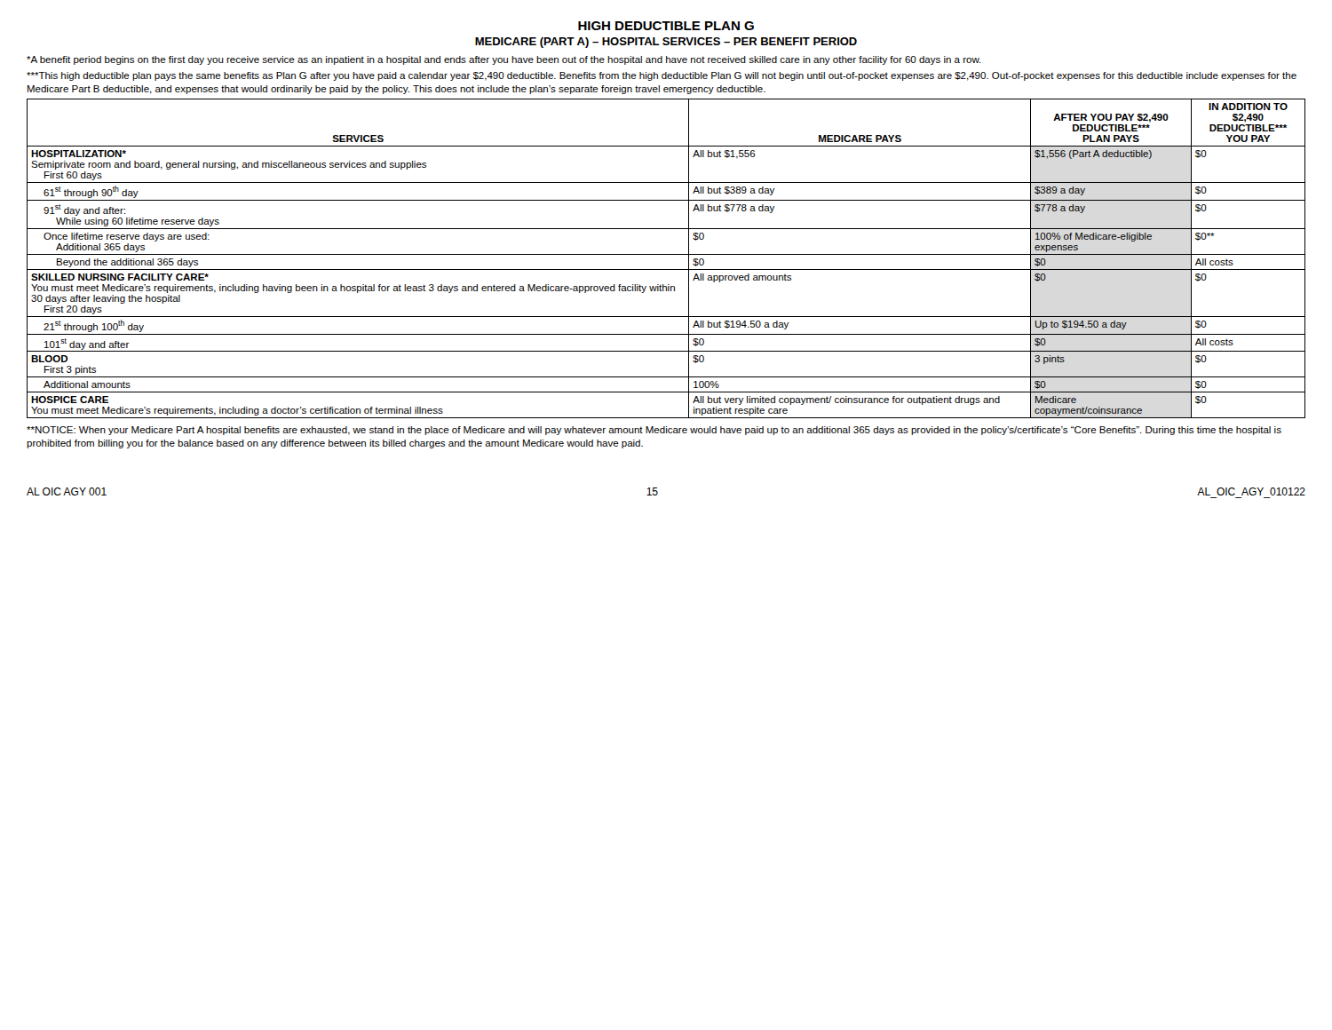HIGH DEDUCTIBLE PLAN G
MEDICARE (PART A) – HOSPITAL SERVICES – PER BENEFIT PERIOD
*A benefit period begins on the first day you receive service as an inpatient in a hospital and ends after you have been out of the hospital and have not received skilled care in any other facility for 60 days in a row.
***This high deductible plan pays the same benefits as Plan G after you have paid a calendar year $2,490 deductible. Benefits from the high deductible Plan G will not begin until out-of-pocket expenses are $2,490. Out-of-pocket expenses for this deductible include expenses for the Medicare Part B deductible, and expenses that would ordinarily be paid by the policy. This does not include the plan’s separate foreign travel emergency deductible.
| SERVICES | MEDICARE PAYS | AFTER YOU PAY $2,490 DEDUCTIBLE*** PLAN PAYS | IN ADDITION TO $2,490 DEDUCTIBLE*** YOU PAY |
| --- | --- | --- | --- |
| HOSPITALIZATION* Semiprivate room and board, general nursing, and miscellaneous services and supplies First 60 days | All but $1,556 | $1,556 (Part A deductible) | $0 |
| 61 st through 90 th day | All but $389 a day | $389 a day | $0 |
| 91 st day and after: While using 60 lifetime reserve days | All but $778 a day | $778 a day | $0 |
| Once lifetime reserve days are used: Additional 365 days | $0 | 100% of Medicare-eligible expenses | $0** |
| Beyond the additional 365 days | $0 | $0 | All costs |
| SKILLED NURSING FACILITY CARE* You must meet Medicare’s requirements, including having been in a hospital for at least 3 days and entered a Medicare-approved facility within 30 days after leaving the hospital First 20 days | All approved amounts | $0 | $0 |
| 21 st through 100 th day | All but $194.50 a day | Up to $194.50 a day | $0 |
| 101 st day and after | $0 | $0 | All costs |
| BLOOD First 3 pints | $0 | 3 pints | $0 |
| Additional amounts | 100% | $0 | $0 |
| HOSPICE CARE You must meet Medicare’s requirements, including a doctor’s certification of terminal illness | All but very limited copayment/ coinsurance for outpatient drugs and inpatient respite care | Medicare copayment/coinsurance | $0 |
**NOTICE: When your Medicare Part A hospital benefits are exhausted, we stand in the place of Medicare and will pay whatever amount Medicare would have paid up to an additional 365 days as provided in the policy’s/certificate’s “Core Benefits”. During this time the hospital is prohibited from billing you for the balance based on any difference between its billed charges and the amount Medicare would have paid.
AL OIC AGY 001 15 AL_OIC_AGY_010122